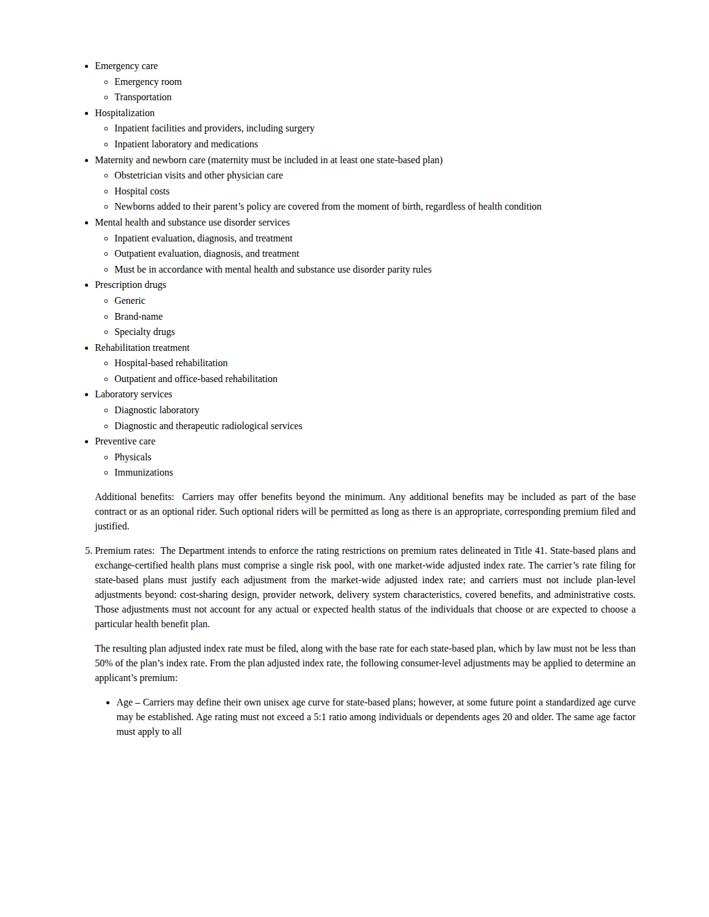Emergency care
Emergency room
Transportation
Hospitalization
Inpatient facilities and providers, including surgery
Inpatient laboratory and medications
Maternity and newborn care (maternity must be included in at least one state-based plan)
Obstetrician visits and other physician care
Hospital costs
Newborns added to their parent’s policy are covered from the moment of birth, regardless of health condition
Mental health and substance use disorder services
Inpatient evaluation, diagnosis, and treatment
Outpatient evaluation, diagnosis, and treatment
Must be in accordance with mental health and substance use disorder parity rules
Prescription drugs
Generic
Brand-name
Specialty drugs
Rehabilitation treatment
Hospital-based rehabilitation
Outpatient and office-based rehabilitation
Laboratory services
Diagnostic laboratory
Diagnostic and therapeutic radiological services
Preventive care
Physicals
Immunizations
Additional benefits: Carriers may offer benefits beyond the minimum. Any additional benefits may be included as part of the base contract or as an optional rider. Such optional riders will be permitted as long as there is an appropriate, corresponding premium filed and justified.
Premium rates: The Department intends to enforce the rating restrictions on premium rates delineated in Title 41. State-based plans and exchange-certified health plans must comprise a single risk pool, with one market-wide adjusted index rate. The carrier’s rate filing for state-based plans must justify each adjustment from the market-wide adjusted index rate; and carriers must not include plan-level adjustments beyond: cost-sharing design, provider network, delivery system characteristics, covered benefits, and administrative costs. Those adjustments must not account for any actual or expected health status of the individuals that choose or are expected to choose a particular health benefit plan.
The resulting plan adjusted index rate must be filed, along with the base rate for each state-based plan, which by law must not be less than 50% of the plan’s index rate. From the plan adjusted index rate, the following consumer-level adjustments may be applied to determine an applicant’s premium:
Age – Carriers may define their own unisex age curve for state-based plans; however, at some future point a standardized age curve may be established. Age rating must not exceed a 5:1 ratio among individuals or dependents ages 20 and older. The same age factor must apply to all